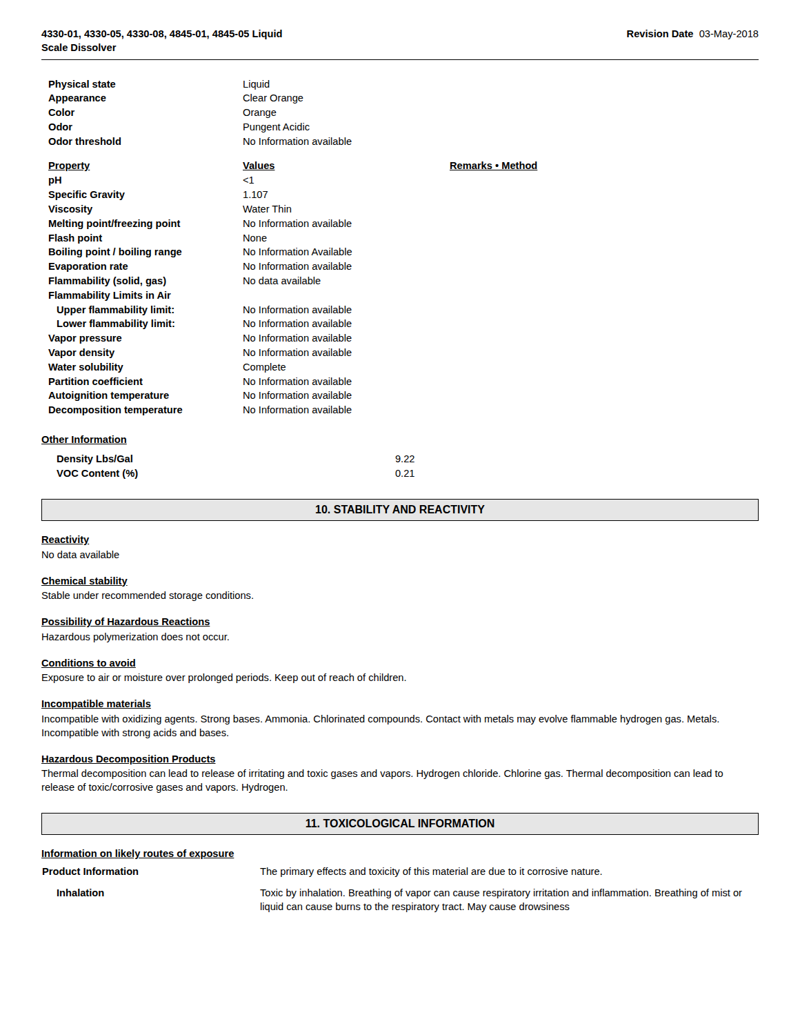4330-01, 4330-05, 4330-08, 4845-01, 4845-05 Liquid
Scale Dissolver
Revision Date 03-May-2018
| Physical state | Liquid | |
| Appearance | Clear Orange | |
| Color | Orange | |
| Odor | Pungent Acidic | |
| Odor threshold | No Information available | |
| Property | Values | Remarks • Method |
| pH | <1 | |
| Specific Gravity | 1.107 | |
| Viscosity | Water Thin | |
| Melting point/freezing point | No Information available | |
| Flash point | None | |
| Boiling point / boiling range | No Information Available | |
| Evaporation rate | No Information available | |
| Flammability (solid, gas) | No data available | |
| Flammability Limits in Air | | |
| Upper flammability limit: | No Information available | |
| Lower flammability limit: | No Information available | |
| Vapor pressure | No Information available | |
| Vapor density | No Information available | |
| Water solubility | Complete | |
| Partition coefficient | No Information available | |
| Autoignition temperature | No Information available | |
| Decomposition temperature | No Information available | |
Other Information
| Density Lbs/Gal | 9.22 |
| VOC Content (%) | 0.21 |
10. STABILITY AND REACTIVITY
Reactivity
No data available
Chemical stability
Stable under recommended storage conditions.
Possibility of Hazardous Reactions
Hazardous polymerization does not occur.
Conditions to avoid
Exposure to air or moisture over prolonged periods. Keep out of reach of children.
Incompatible materials
Incompatible with oxidizing agents. Strong bases. Ammonia. Chlorinated compounds. Contact with metals may evolve flammable hydrogen gas. Metals. Incompatible with strong acids and bases.
Hazardous Decomposition Products
Thermal decomposition can lead to release of irritating and toxic gases and vapors. Hydrogen chloride. Chlorine gas. Thermal decomposition can lead to release of toxic/corrosive gases and vapors. Hydrogen.
11. TOXICOLOGICAL INFORMATION
Information on likely routes of exposure
| Product Information | The primary effects and toxicity of this material are due to it corrosive nature. |
| Inhalation | Toxic by inhalation. Breathing of vapor can cause respiratory irritation and inflammation. Breathing of mist or liquid can cause burns to the respiratory tract. May cause drowsiness |